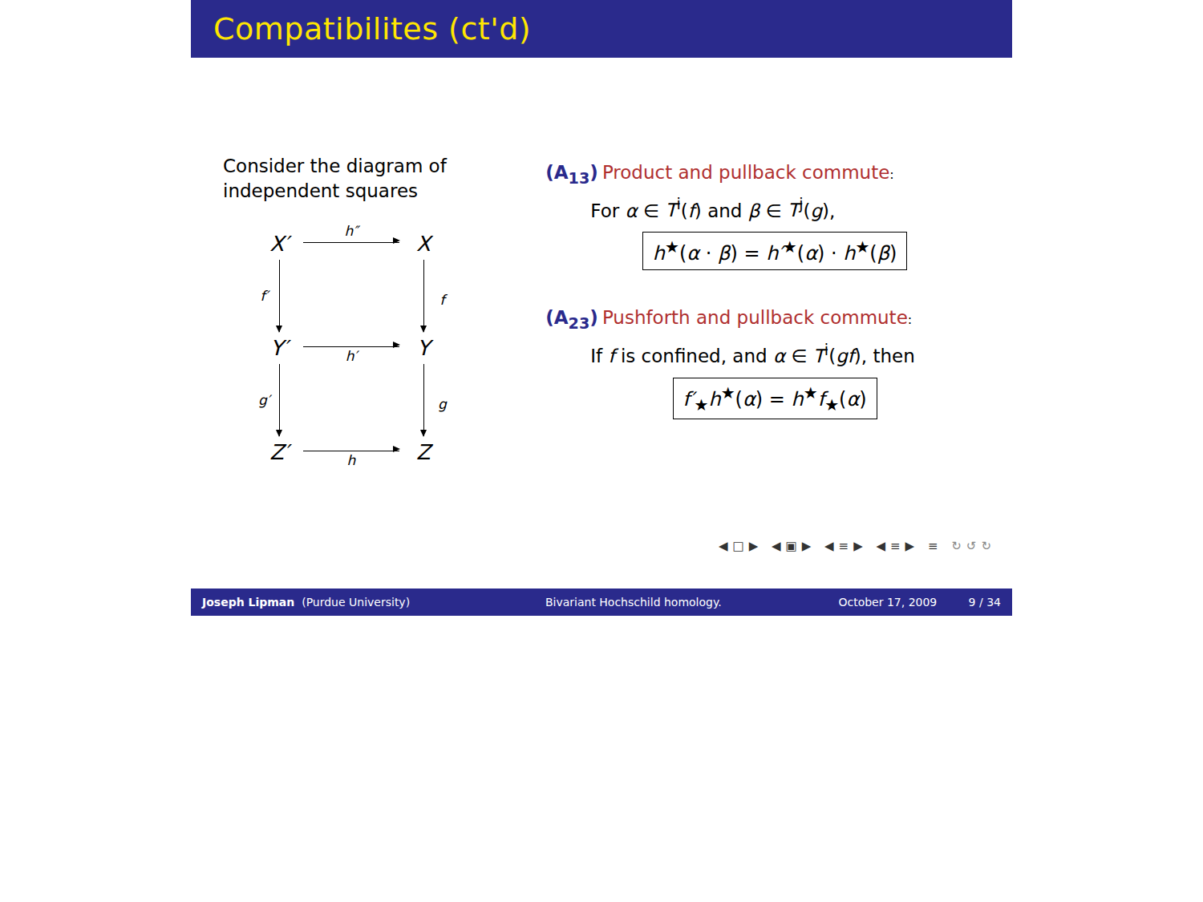Compatibilites (ct'd)
Consider the diagram of
independent squares
| X′ | h″ | X |
| f′ | | f |
| Y′ | h′ | Y |
| g′ | | g |
| Z′ | h | Z |
(A13) Product and pullback commute:
For α ∈ Ti(f) and β ∈ Tj(g),
h★(α · β) = h′★(α) · h★(β)
(A23) Pushforth and pullback commute:
If f is confined, and α ∈ Ti(gf), then
f′★h★(α) = h★f★(α)
◀□▶ ◀▣▶ ◀≡▶ ◀≡▶ ≡ ↻↺↻
Joseph Lipman (Purdue University)
Bivariant Hochschild homology.
October 17, 2009
9 / 34